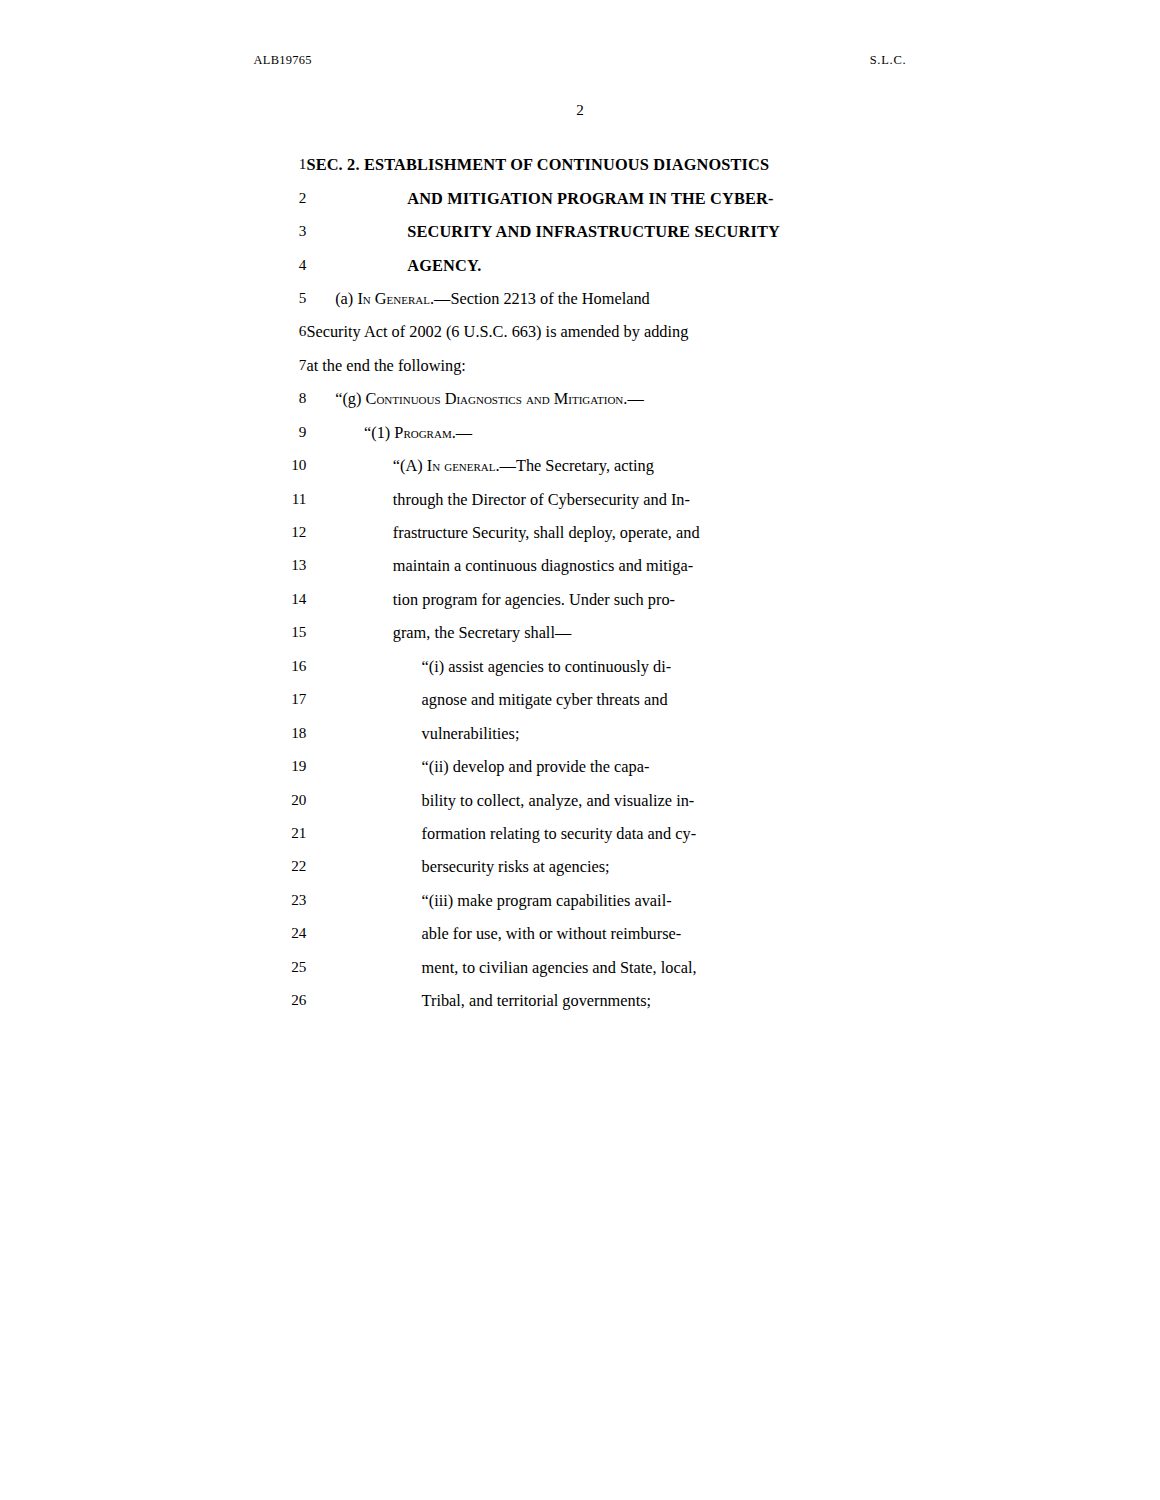ALB19765 S.L.C.
2
| 1 | SEC. 2. ESTABLISHMENT OF CONTINUOUS DIAGNOSTICS |
| 2 | AND MITIGATION PROGRAM IN THE CYBER- |
| 3 | SECURITY AND INFRASTRUCTURE SECURITY |
| 4 | AGENCY. |
| 5 | (a) In General. —Section 2213 of the Homeland |
| 6 | Security Act of 2002 (6 U.S.C. 663) is amended by adding |
| 7 | at the end the following: |
| 8 | “(g) Continuous Diagnostics and Mitigation. — |
| 9 | “(1) Program. — |
| 10 | “(A) In general. —The Secretary, acting |
| 11 | through the Director of Cybersecurity and In- |
| 12 | frastructure Security, shall deploy, operate, and |
| 13 | maintain a continuous diagnostics and mitiga- |
| 14 | tion program for agencies. Under such pro- |
| 15 | gram, the Secretary shall— |
| 16 | “(i) assist agencies to continuously di- |
| 17 | agnose and mitigate cyber threats and |
| 18 | vulnerabilities; |
| 19 | “(ii) develop and provide the capa- |
| 20 | bility to collect, analyze, and visualize in- |
| 21 | formation relating to security data and cy- |
| 22 | bersecurity risks at agencies; |
| 23 | “(iii) make program capabilities avail- |
| 24 | able for use, with or without reimburse- |
| 25 | ment, to civilian agencies and State, local, |
| 26 | Tribal, and territorial governments; |